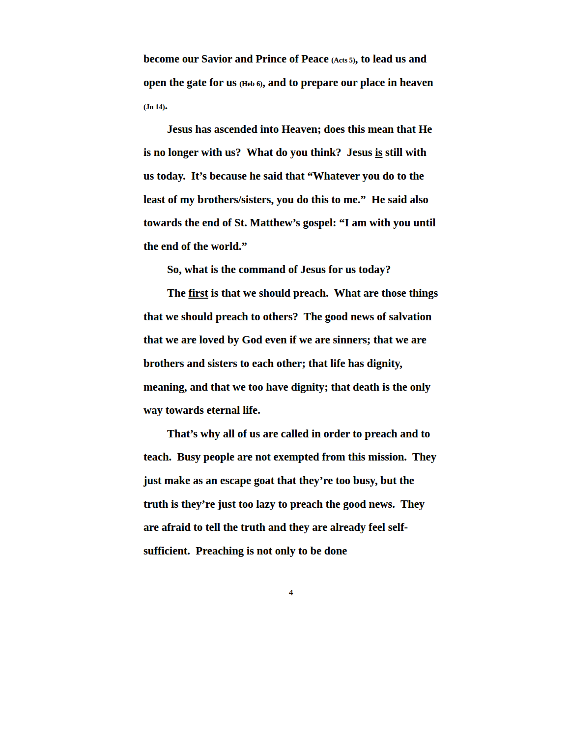become our Savior and Prince of Peace (Acts 5), to lead us and open the gate for us (Heb 6), and to prepare our place in heaven (Jn 14).
Jesus has ascended into Heaven; does this mean that He is no longer with us? What do you think? Jesus is still with us today. It’s because he said that “Whatever you do to the least of my brothers/sisters, you do this to me.” He said also towards the end of St. Matthew’s gospel: “I am with you until the end of the world.”
So, what is the command of Jesus for us today?
The first is that we should preach. What are those things that we should preach to others? The good news of salvation that we are loved by God even if we are sinners; that we are brothers and sisters to each other; that life has dignity, meaning, and that we too have dignity; that death is the only way towards eternal life.
That’s why all of us are called in order to preach and to teach. Busy people are not exempted from this mission. They just make as an escape goat that they’re too busy, but the truth is they’re just too lazy to preach the good news. They are afraid to tell the truth and they are already feel self-sufficient. Preaching is not only to be done
4